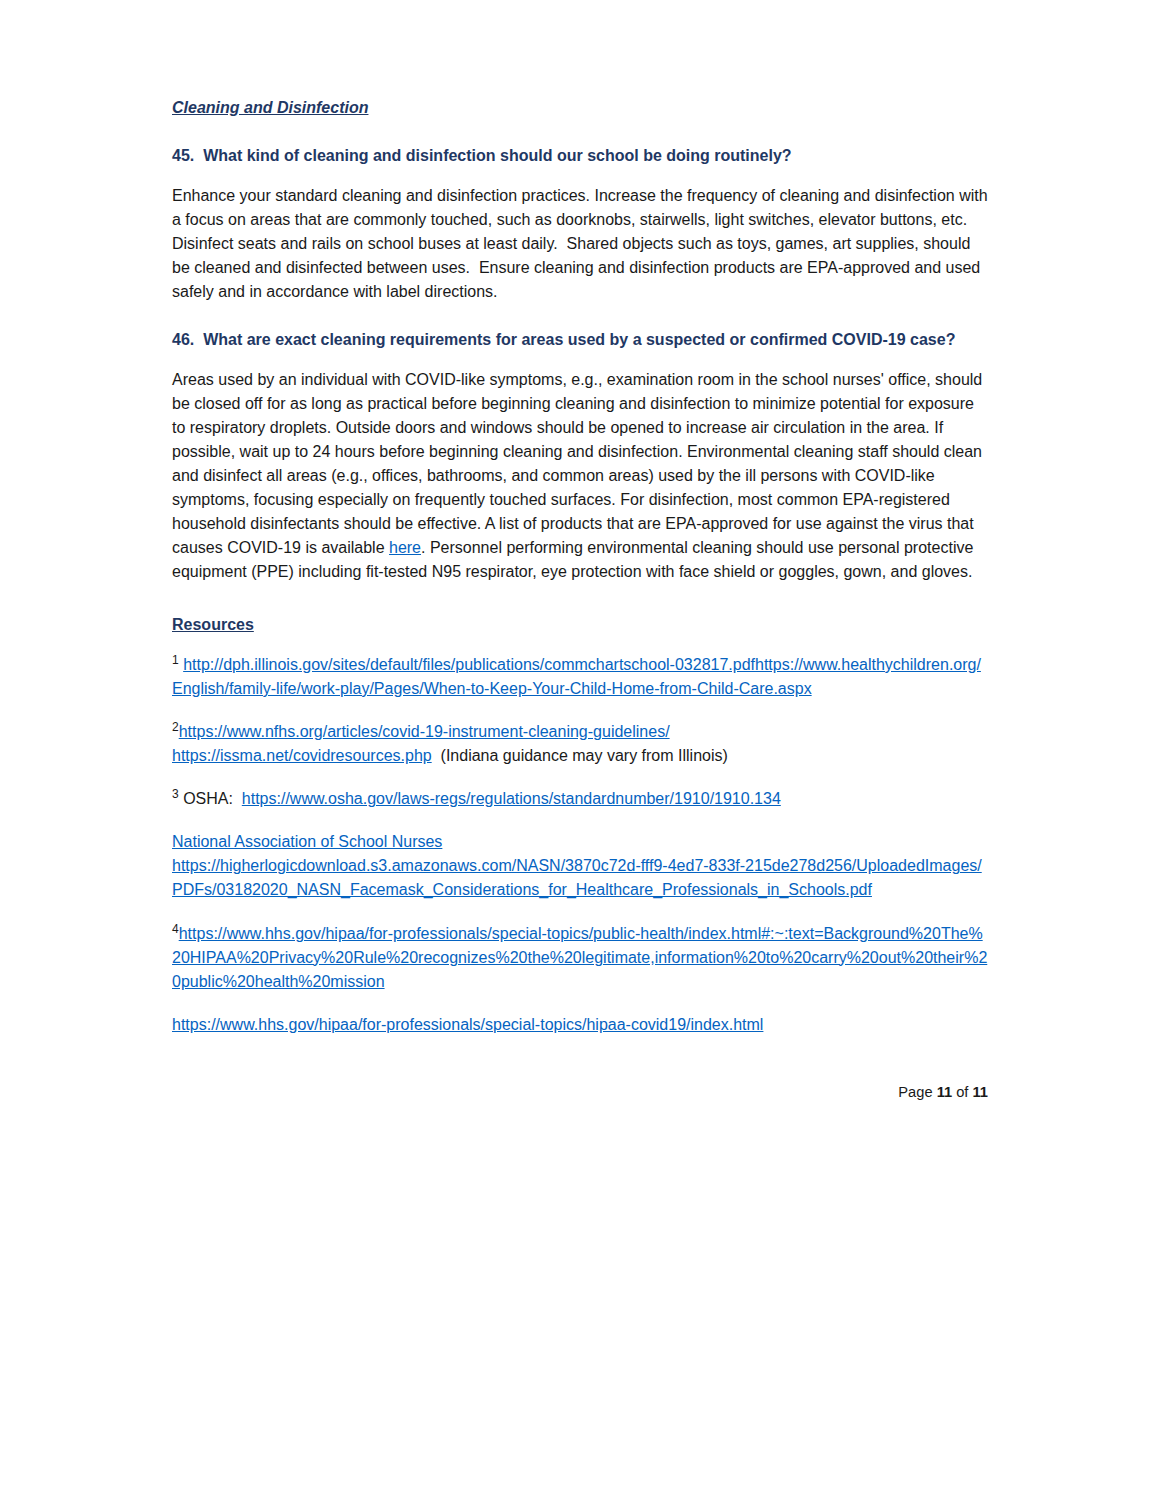Cleaning and Disinfection
45. What kind of cleaning and disinfection should our school be doing routinely?
Enhance your standard cleaning and disinfection practices. Increase the frequency of cleaning and disinfection with a focus on areas that are commonly touched, such as doorknobs, stairwells, light switches, elevator buttons, etc. Disinfect seats and rails on school buses at least daily. Shared objects such as toys, games, art supplies, should be cleaned and disinfected between uses. Ensure cleaning and disinfection products are EPA-approved and used safely and in accordance with label directions.
46. What are exact cleaning requirements for areas used by a suspected or confirmed COVID-19 case?
Areas used by an individual with COVID-like symptoms, e.g., examination room in the school nurses' office, should be closed off for as long as practical before beginning cleaning and disinfection to minimize potential for exposure to respiratory droplets. Outside doors and windows should be opened to increase air circulation in the area. If possible, wait up to 24 hours before beginning cleaning and disinfection. Environmental cleaning staff should clean and disinfect all areas (e.g., offices, bathrooms, and common areas) used by the ill persons with COVID-like symptoms, focusing especially on frequently touched surfaces. For disinfection, most common EPA-registered household disinfectants should be effective. A list of products that are EPA-approved for use against the virus that causes COVID-19 is available here. Personnel performing environmental cleaning should use personal protective equipment (PPE) including fit-tested N95 respirator, eye protection with face shield or goggles, gown, and gloves.
Resources
1 http://dph.illinois.gov/sites/default/files/publications/commchartschool-032817.pdf https://www.healthychildren.org/English/family-life/work-play/Pages/When-to-Keep-Your-Child-Home-from-Child-Care.aspx
2https://www.nfhs.org/articles/covid-19-instrument-cleaning-guidelines/
https://issma.net/covidresources.php (Indiana guidance may vary from Illinois)
3 OSHA: https://www.osha.gov/laws-regs/regulations/standardnumber/1910/1910.134
National Association of School Nurses
https://higherlogicdownload.s3.amazonaws.com/NASN/3870c72d-fff9-4ed7-833f-215de278d256/UploadedImages/PDFs/03182020_NASN_Facemask_Considerations_for_Healthcare_Professionals_in_Schools.pdf
4https://www.hhs.gov/hipaa/for-professionals/special-topics/public-health/index.html#:~:text=Background%20The%20HIPAA%20Privacy%20Rule%20recognizes%20the%20legitimate,information%20to%20carry%20out%20their%20public%20health%20mission
https://www.hhs.gov/hipaa/for-professionals/special-topics/hipaa-covid19/index.html
Page 11 of 11